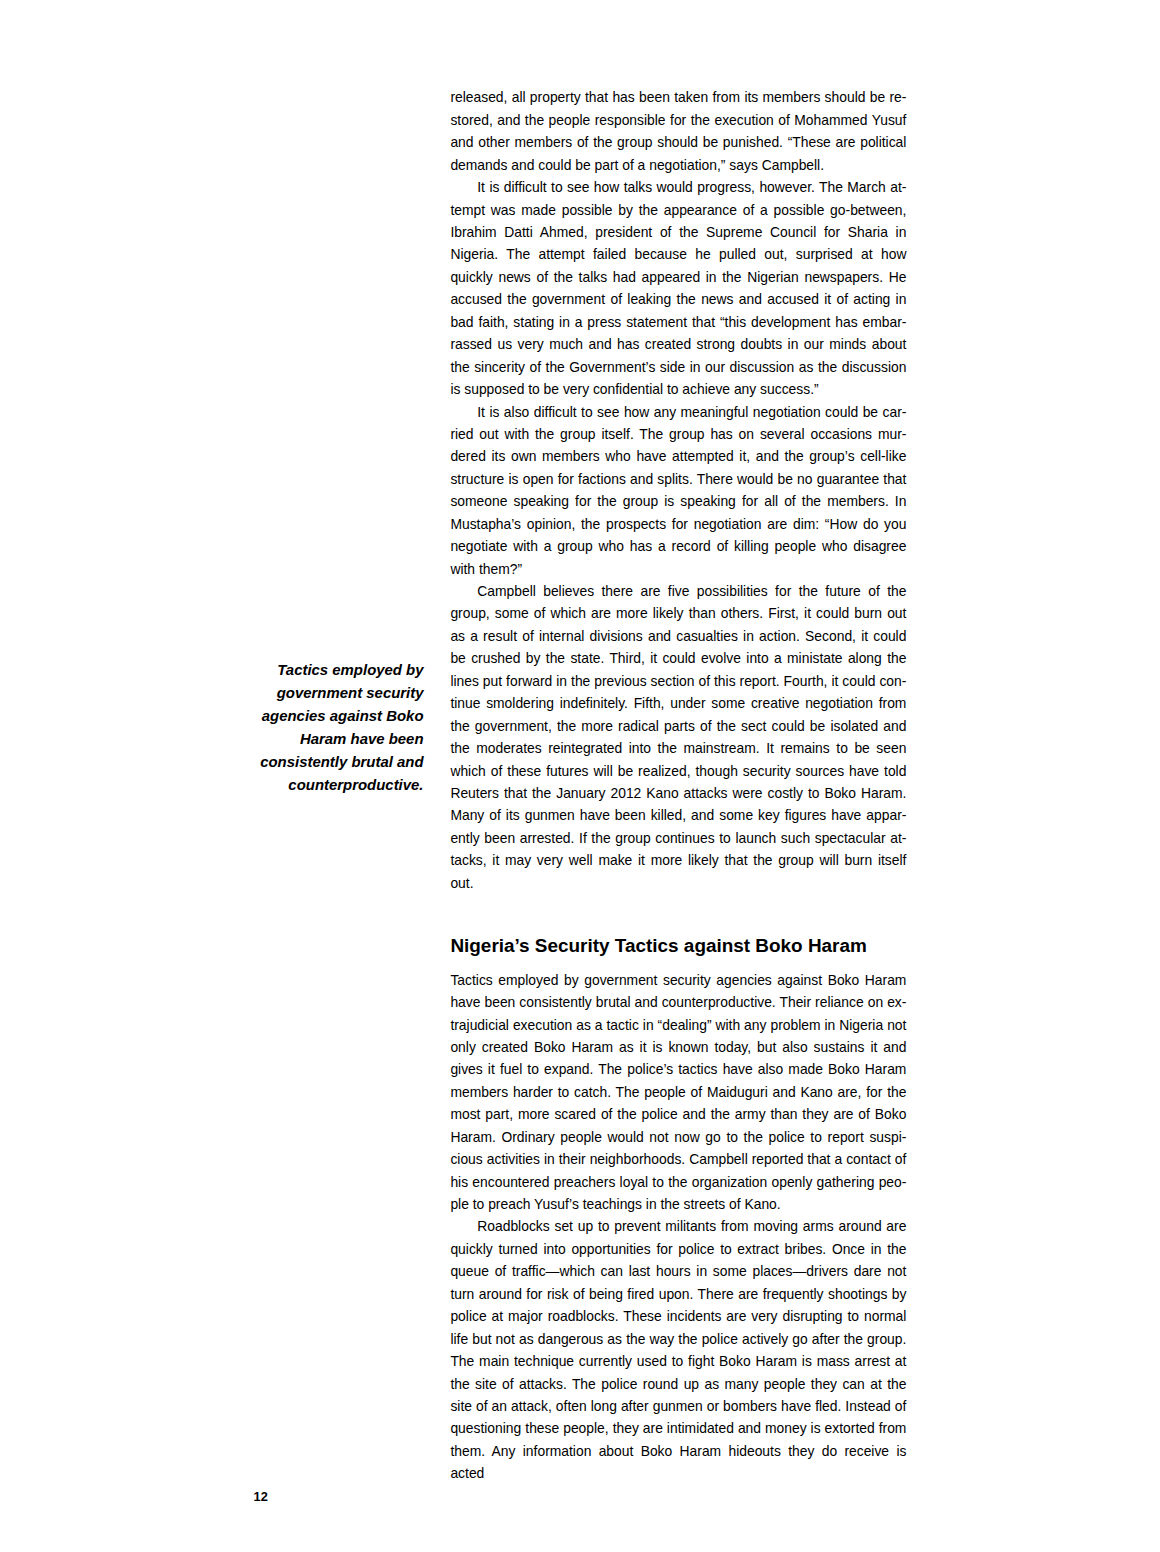Tactics employed by government security agencies against Boko Haram have been consistently brutal and counterproductive.
released, all property that has been taken from its members should be restored, and the people responsible for the execution of Mohammed Yusuf and other members of the group should be punished. “These are political demands and could be part of a negotiation,” says Campbell.
It is difficult to see how talks would progress, however. The March attempt was made possible by the appearance of a possible go-between, Ibrahim Datti Ahmed, president of the Supreme Council for Sharia in Nigeria. The attempt failed because he pulled out, surprised at how quickly news of the talks had appeared in the Nigerian newspapers. He accused the government of leaking the news and accused it of acting in bad faith, stating in a press statement that “this development has embarrassed us very much and has created strong doubts in our minds about the sincerity of the Government’s side in our discussion as the discussion is supposed to be very confidential to achieve any success.”
It is also difficult to see how any meaningful negotiation could be carried out with the group itself. The group has on several occasions murdered its own members who have attempted it, and the group’s cell-like structure is open for factions and splits. There would be no guarantee that someone speaking for the group is speaking for all of the members. In Mustapha’s opinion, the prospects for negotiation are dim: “How do you negotiate with a group who has a record of killing people who disagree with them?”
Campbell believes there are five possibilities for the future of the group, some of which are more likely than others. First, it could burn out as a result of internal divisions and casualties in action. Second, it could be crushed by the state. Third, it could evolve into a ministate along the lines put forward in the previous section of this report. Fourth, it could continue smoldering indefinitely. Fifth, under some creative negotiation from the government, the more radical parts of the sect could be isolated and the moderates reintegrated into the mainstream. It remains to be seen which of these futures will be realized, though security sources have told Reuters that the January 2012 Kano attacks were costly to Boko Haram. Many of its gunmen have been killed, and some key figures have apparently been arrested. If the group continues to launch such spectacular attacks, it may very well make it more likely that the group will burn itself out.
Nigeria’s Security Tactics against Boko Haram
Tactics employed by government security agencies against Boko Haram have been consistently brutal and counterproductive. Their reliance on extrajudicial execution as a tactic in “dealing” with any problem in Nigeria not only created Boko Haram as it is known today, but also sustains it and gives it fuel to expand. The police’s tactics have also made Boko Haram members harder to catch. The people of Maiduguri and Kano are, for the most part, more scared of the police and the army than they are of Boko Haram. Ordinary people would not now go to the police to report suspicious activities in their neighborhoods. Campbell reported that a contact of his encountered preachers loyal to the organization openly gathering people to preach Yusuf’s teachings in the streets of Kano.
Roadblocks set up to prevent militants from moving arms around are quickly turned into opportunities for police to extract bribes. Once in the queue of traffic—which can last hours in some places—drivers dare not turn around for risk of being fired upon. There are frequently shootings by police at major roadblocks. These incidents are very disrupting to normal life but not as dangerous as the way the police actively go after the group. The main technique currently used to fight Boko Haram is mass arrest at the site of attacks. The police round up as many people they can at the site of an attack, often long after gunmen or bombers have fled. Instead of questioning these people, they are intimidated and money is extorted from them. Any information about Boko Haram hideouts they do receive is acted
12